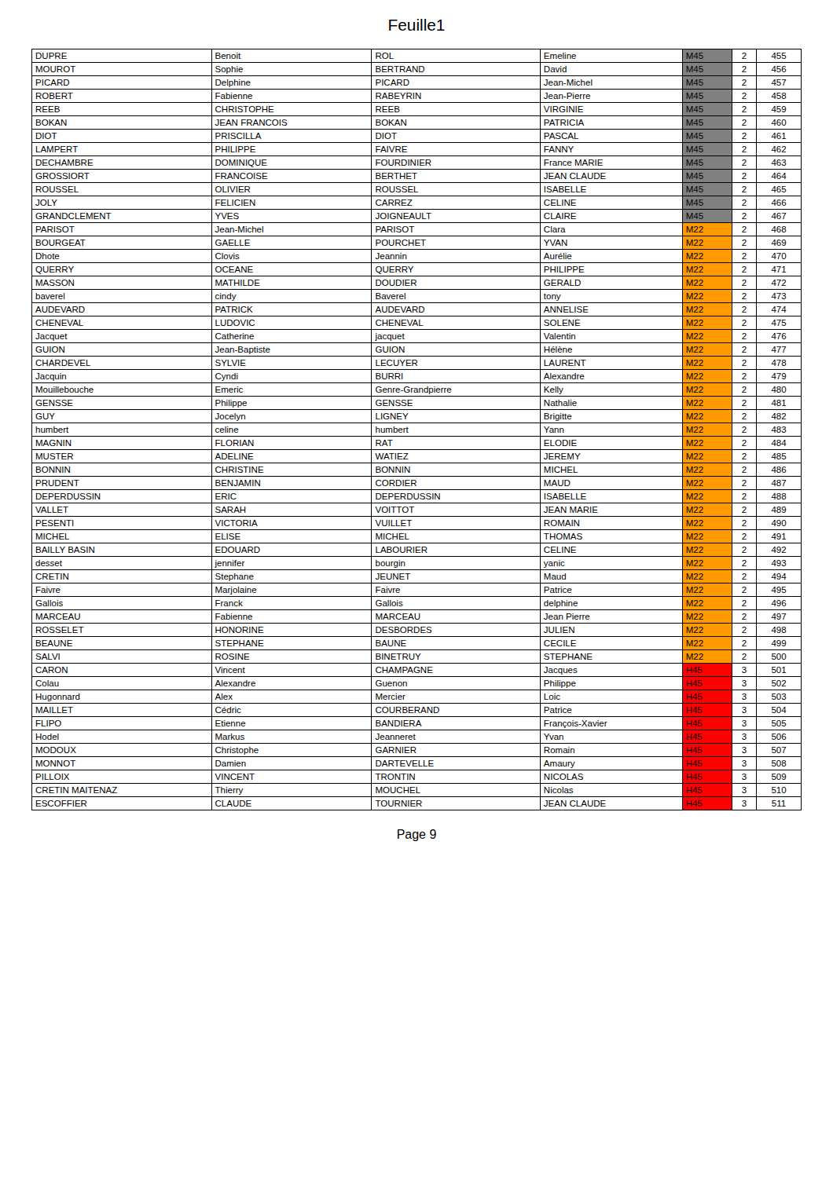Feuille1
| DUPRE | Benoit | ROL | Emeline | M45 | 2 | 455 |
| MOUROT | Sophie | BERTRAND | David | M45 | 2 | 456 |
| PICARD | Delphine | PICARD | Jean-Michel | M45 | 2 | 457 |
| ROBERT | Fabienne | RABEYRIN | Jean-Pierre | M45 | 2 | 458 |
| REEB | CHRISTOPHE | REEB | VIRGINIE | M45 | 2 | 459 |
| BOKAN | JEAN FRANCOIS | BOKAN | PATRICIA | M45 | 2 | 460 |
| DIOT | PRISCILLA | DIOT | PASCAL | M45 | 2 | 461 |
| LAMPERT | PHILIPPE | FAIVRE | FANNY | M45 | 2 | 462 |
| DECHAMBRE | DOMINIQUE | FOURDINIER | France MARIE | M45 | 2 | 463 |
| GROSSIORT | FRANCOISE | BERTHET | JEAN CLAUDE | M45 | 2 | 464 |
| ROUSSEL | OLIVIER | ROUSSEL | ISABELLE | M45 | 2 | 465 |
| JOLY | FELICIEN | CARREZ | CELINE | M45 | 2 | 466 |
| GRANDCLEMENT | YVES | JOIGNEAULT | CLAIRE | M45 | 2 | 467 |
| PARISOT | Jean-Michel | PARISOT | Clara | M22 | 2 | 468 |
| BOURGEAT | GAELLE | POURCHET | YVAN | M22 | 2 | 469 |
| Dhote | Clovis | Jeannin | Aurélie | M22 | 2 | 470 |
| QUERRY | OCEANE | QUERRY | PHILIPPE | M22 | 2 | 471 |
| MASSON | MATHILDE | DOUDIER | GERALD | M22 | 2 | 472 |
| baverel | cindy | Baverel | tony | M22 | 2 | 473 |
| AUDEVARD | PATRICK | AUDEVARD | ANNELISE | M22 | 2 | 474 |
| CHENEVAL | LUDOVIC | CHENEVAL | SOLENE | M22 | 2 | 475 |
| Jacquet | Catherine | jacquet | Valentin | M22 | 2 | 476 |
| GUION | Jean-Baptiste | GUION | Hélène | M22 | 2 | 477 |
| CHARDEVEL | SYLVIE | LECUYER | LAURENT | M22 | 2 | 478 |
| Jacquin | Cyndi | BURRI | Alexandre | M22 | 2 | 479 |
| Mouillebouche | Emeric | Genre-Grandpierre | Kelly | M22 | 2 | 480 |
| GENSSE | Philippe | GENSSE | Nathalie | M22 | 2 | 481 |
| GUY | Jocelyn | LIGNEY | Brigitte | M22 | 2 | 482 |
| humbert | celine | humbert | Yann | M22 | 2 | 483 |
| MAGNIN | FLORIAN | RAT | ELODIE | M22 | 2 | 484 |
| MUSTER | ADELINE | WATIEZ | JEREMY | M22 | 2 | 485 |
| BONNIN | CHRISTINE | BONNIN | MICHEL | M22 | 2 | 486 |
| PRUDENT | BENJAMIN | CORDIER | MAUD | M22 | 2 | 487 |
| DEPERDUSSIN | ERIC | DEPERDUSSIN | ISABELLE | M22 | 2 | 488 |
| VALLET | SARAH | VOITTOT | JEAN MARIE | M22 | 2 | 489 |
| PESENTI | VICTORIA | VUILLET | ROMAIN | M22 | 2 | 490 |
| MICHEL | ELISE | MICHEL | THOMAS | M22 | 2 | 491 |
| BAILLY BASIN | EDOUARD | LABOURIER | CELINE | M22 | 2 | 492 |
| desset | jennifer | bourgin | yanic | M22 | 2 | 493 |
| CRETIN | Stephane | JEUNET | Maud | M22 | 2 | 494 |
| Faivre | Marjolaine | Faivre | Patrice | M22 | 2 | 495 |
| Gallois | Franck | Gallois | delphine | M22 | 2 | 496 |
| MARCEAU | Fabienne | MARCEAU | Jean Pierre | M22 | 2 | 497 |
| ROSSELET | HONORINE | DESBORDES | JULIEN | M22 | 2 | 498 |
| BEAUNE | STEPHANE | BAUNE | CECILE | M22 | 2 | 499 |
| SALVI | ROSINE | BINETRUY | STEPHANE | M22 | 2 | 500 |
| CARON | Vincent | CHAMPAGNE | Jacques | H45 | 3 | 501 |
| Colau | Alexandre | Guenon | Philippe | H45 | 3 | 502 |
| Hugonnard | Alex | Mercier | Loic | H45 | 3 | 503 |
| MAILLET | Cédric | COURBERAND | Patrice | H45 | 3 | 504 |
| FLIPO | Etienne | BANDIERA | François-Xavier | H45 | 3 | 505 |
| Hodel | Markus | Jeanneret | Yvan | H45 | 3 | 506 |
| MODOUX | Christophe | GARNIER | Romain | H45 | 3 | 507 |
| MONNOT | Damien | DARTEVELLE | Amaury | H45 | 3 | 508 |
| PILLOIX | VINCENT | TRONTIN | NICOLAS | H45 | 3 | 509 |
| CRETIN MAITENAZ | Thierry | MOUCHEL | Nicolas | H45 | 3 | 510 |
| ESCOFFIER | CLAUDE | TOURNIER | JEAN CLAUDE | H45 | 3 | 511 |
Page 9